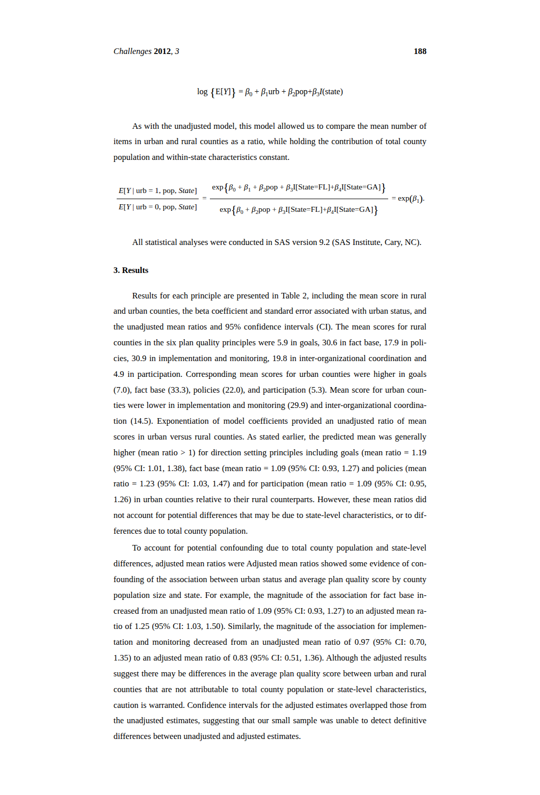Challenges 2012, 3 188
log {E[Y]} = β0 + β1urb + β2pop+β3I(state)
As with the unadjusted model, this model allowed us to compare the mean number of items in urban and rural counties as a ratio, while holding the contribution of total county population and within-state characteristics constant.
E[Y | urb = 1, pop, State] E[Y | urb = 0, pop, State] = exp{β0 + β1 + β2pop + β3I[State=FL]+β4I[State=GA]} exp{β0 + β2pop + β3I[State=FL]+β4I[State=GA]} = exp(β1).
All statistical analyses were conducted in SAS version 9.2 (SAS Institute, Cary, NC).
3. Results
Results for each principle are presented in Table 2, including the mean score in rural and urban counties, the beta coefficient and standard error associated with urban status, and the unadjusted mean ratios and 95% confidence intervals (CI). The mean scores for rural counties in the six plan quality principles were 5.9 in goals, 30.6 in fact base, 17.9 in policies, 30.9 in implementation and monitoring, 19.8 in inter-organizational coordination and 4.9 in participation. Corresponding mean scores for urban counties were higher in goals (7.0), fact base (33.3), policies (22.0), and participation (5.3). Mean score for urban counties were lower in implementation and monitoring (29.9) and inter-organizational coordination (14.5). Exponentiation of model coefficients provided an unadjusted ratio of mean scores in urban versus rural counties. As stated earlier, the predicted mean was generally higher (mean ratio > 1) for direction setting principles including goals (mean ratio = 1.19 (95% CI: 1.01, 1.38), fact base (mean ratio = 1.09 (95% CI: 0.93, 1.27) and policies (mean ratio = 1.23 (95% CI: 1.03, 1.47) and for participation (mean ratio = 1.09 (95% CI: 0.95, 1.26) in urban counties relative to their rural counterparts. However, these mean ratios did not account for potential differences that may be due to state-level characteristics, or to differences due to total county population.
To account for potential confounding due to total county population and state-level differences, adjusted mean ratios were Adjusted mean ratios showed some evidence of confounding of the association between urban status and average plan quality score by county population size and state. For example, the magnitude of the association for fact base increased from an unadjusted mean ratio of 1.09 (95% CI: 0.93, 1.27) to an adjusted mean ratio of 1.25 (95% CI: 1.03, 1.50). Similarly, the magnitude of the association for implementation and monitoring decreased from an unadjusted mean ratio of 0.97 (95% CI: 0.70, 1.35) to an adjusted mean ratio of 0.83 (95% CI: 0.51, 1.36). Although the adjusted results suggest there may be differences in the average plan quality score between urban and rural counties that are not attributable to total county population or state-level characteristics, caution is warranted. Confidence intervals for the adjusted estimates overlapped those from the unadjusted estimates, suggesting that our small sample was unable to detect definitive differences between unadjusted and adjusted estimates.